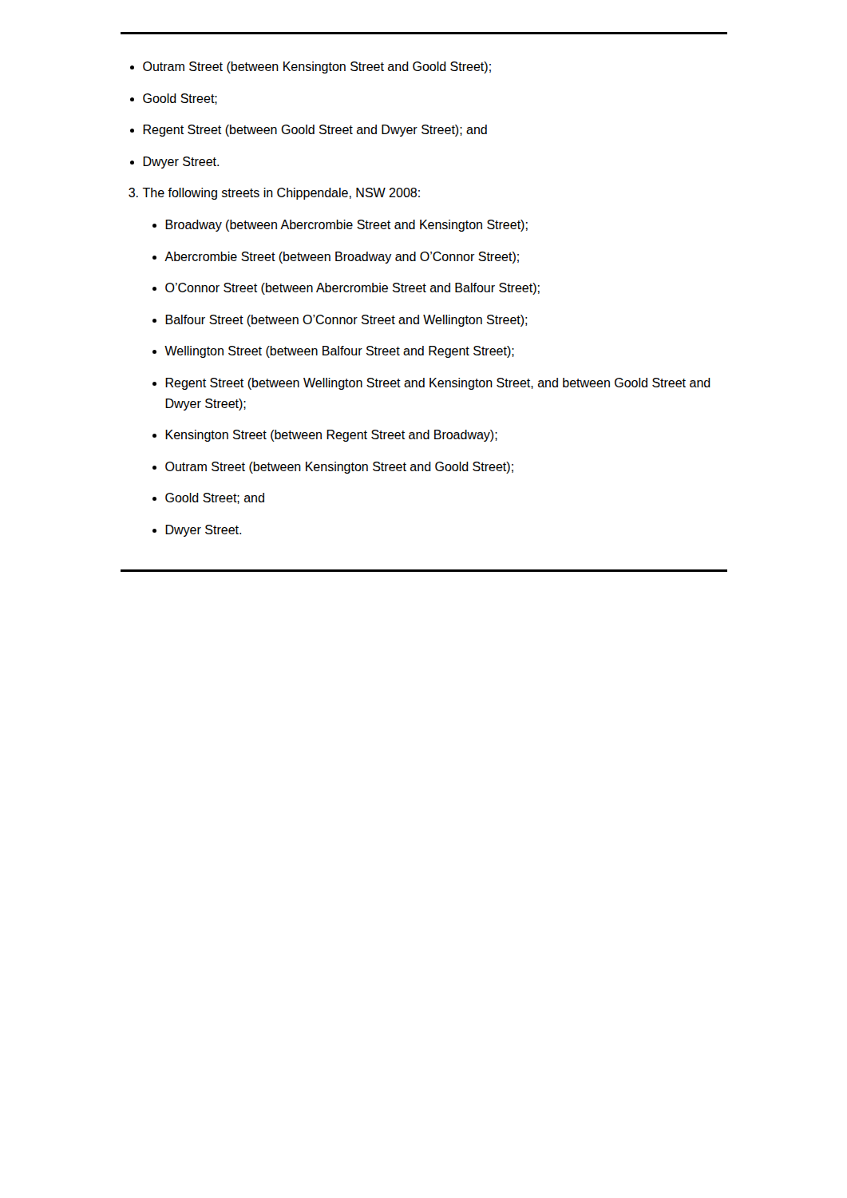Outram Street (between Kensington Street and Goold Street);
Goold Street;
Regent Street (between Goold Street and Dwyer Street); and
Dwyer Street.
The following streets in Chippendale, NSW 2008:
Broadway (between Abercrombie Street and Kensington Street);
Abercrombie Street (between Broadway and O’Connor Street);
O’Connor Street (between Abercrombie Street and Balfour Street);
Balfour Street (between O’Connor Street and Wellington Street);
Wellington Street (between Balfour Street and Regent Street);
Regent Street (between Wellington Street and Kensington Street, and between Goold Street and Dwyer Street);
Kensington Street (between Regent Street and Broadway);
Outram Street (between Kensington Street and Goold Street);
Goold Street; and
Dwyer Street.